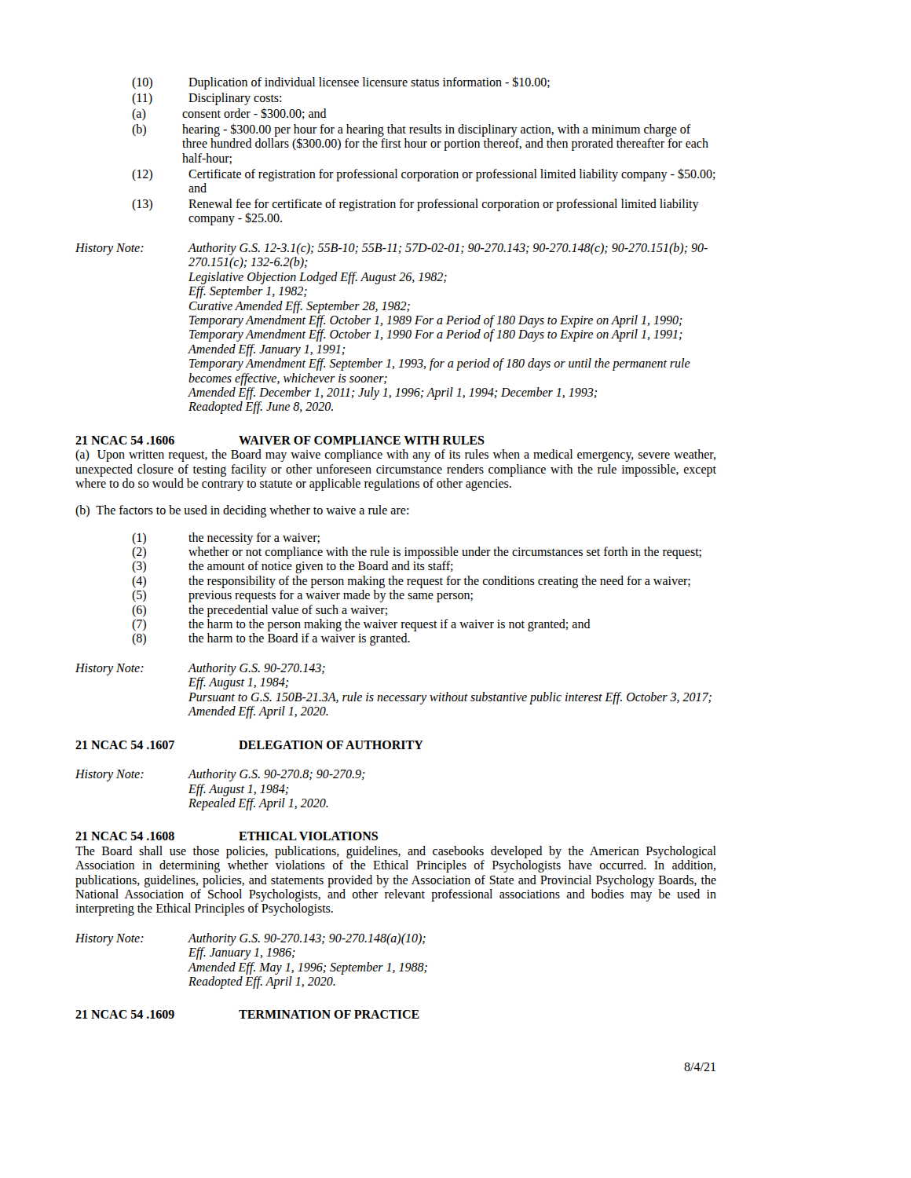(10) Duplication of individual licensee licensure status information - $10.00;
(11) Disciplinary costs:
(a) consent order - $300.00; and
(b) hearing - $300.00 per hour for a hearing that results in disciplinary action, with a minimum charge of three hundred dollars ($300.00) for the first hour or portion thereof, and then prorated thereafter for each half-hour;
(12) Certificate of registration for professional corporation or professional limited liability company - $50.00; and
(13) Renewal fee for certificate of registration for professional corporation or professional limited liability company - $25.00.
History Note:
Authority G.S. 12-3.1(c); 55B-10; 55B-11; 57D-02-01; 90-270.143; 90-270.148(c); 90-270.151(b); 90-270.151(c); 132-6.2(b);
Legislative Objection Lodged Eff. August 26, 1982;
Eff. September 1, 1982;
Curative Amended Eff. September 28, 1982;
Temporary Amendment Eff. October 1, 1989 For a Period of 180 Days to Expire on April 1, 1990;
Temporary Amendment Eff. October 1, 1990 For a Period of 180 Days to Expire on April 1, 1991;
Amended Eff. January 1, 1991;
Temporary Amendment Eff. September 1, 1993, for a period of 180 days or until the permanent rule becomes effective, whichever is sooner;
Amended Eff. December 1, 2011; July 1, 1996; April 1, 1994; December 1, 1993;
Readopted Eff. June 8, 2020.
21 NCAC 54 .1606 WAIVER OF COMPLIANCE WITH RULES
(a) Upon written request, the Board may waive compliance with any of its rules when a medical emergency, severe weather, unexpected closure of testing facility or other unforeseen circumstance renders compliance with the rule impossible, except where to do so would be contrary to statute or applicable regulations of other agencies.
(b) The factors to be used in deciding whether to waive a rule are:
(1) the necessity for a waiver;
(2) whether or not compliance with the rule is impossible under the circumstances set forth in the request;
(3) the amount of notice given to the Board and its staff;
(4) the responsibility of the person making the request for the conditions creating the need for a waiver;
(5) previous requests for a waiver made by the same person;
(6) the precedential value of such a waiver;
(7) the harm to the person making the waiver request if a waiver is not granted; and
(8) the harm to the Board if a waiver is granted.
History Note:
Authority G.S. 90-270.143;
Eff. August 1, 1984;
Pursuant to G.S. 150B-21.3A, rule is necessary without substantive public interest Eff. October 3, 2017;
Amended Eff. April 1, 2020.
21 NCAC 54 .1607 DELEGATION OF AUTHORITY
History Note:
Authority G.S. 90-270.8; 90-270.9;
Eff. August 1, 1984;
Repealed Eff. April 1, 2020.
21 NCAC 54 .1608 ETHICAL VIOLATIONS
The Board shall use those policies, publications, guidelines, and casebooks developed by the American Psychological Association in determining whether violations of the Ethical Principles of Psychologists have occurred. In addition, publications, guidelines, policies, and statements provided by the Association of State and Provincial Psychology Boards, the National Association of School Psychologists, and other relevant professional associations and bodies may be used in interpreting the Ethical Principles of Psychologists.
History Note:
Authority G.S. 90-270.143; 90-270.148(a)(10);
Eff. January 1, 1986;
Amended Eff. May 1, 1996; September 1, 1988;
Readopted Eff. April 1, 2020.
21 NCAC 54 .1609 TERMINATION OF PRACTICE
8/4/21